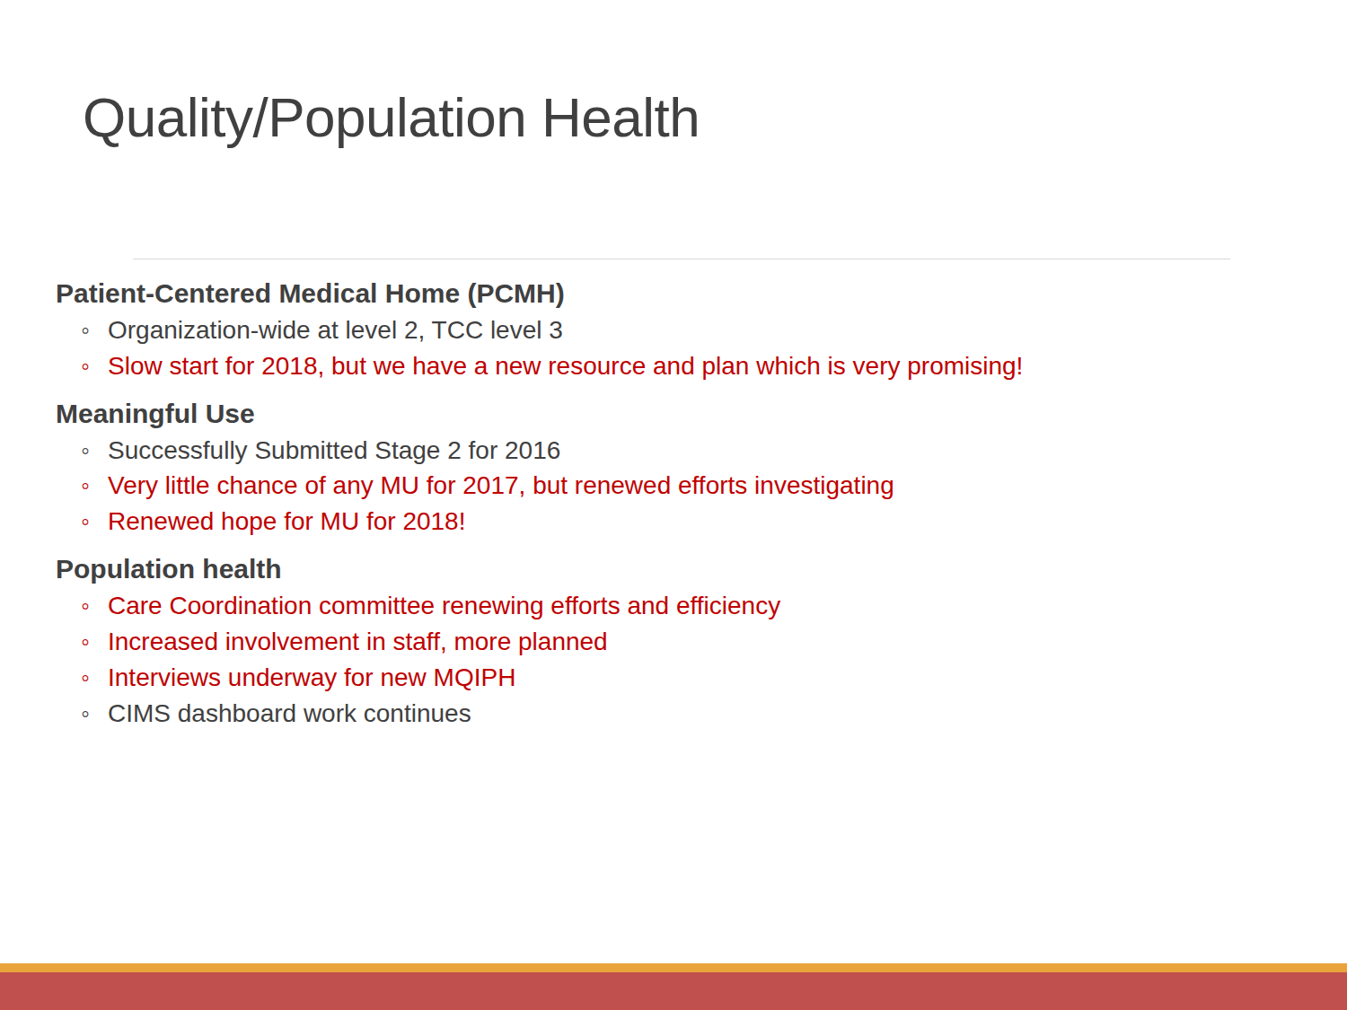Quality/Population Health
Patient-Centered Medical Home (PCMH)
Organization-wide at level 2, TCC level 3
Slow start for 2018, but we have a new resource and plan which is very promising!
Meaningful Use
Successfully Submitted Stage 2 for 2016
Very little chance of any MU for 2017, but renewed efforts investigating
Renewed hope for MU for 2018!
Population health
Care Coordination committee renewing efforts and efficiency
Increased involvement in staff, more planned
Interviews underway for new MQIPH
CIMS dashboard work continues